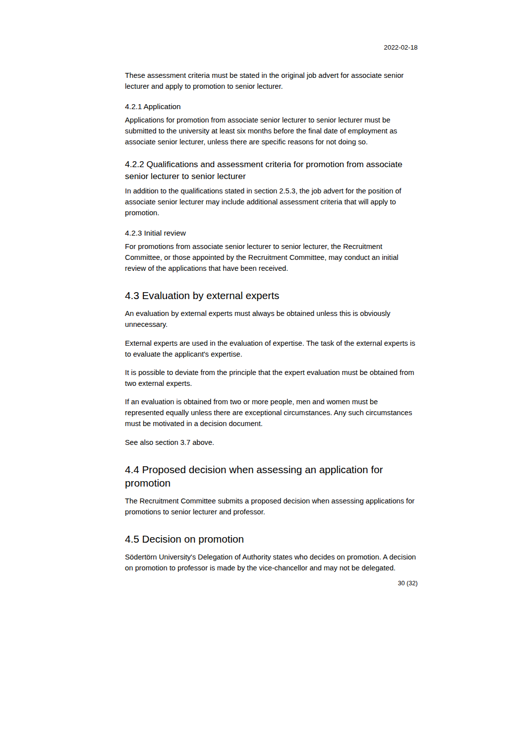2022-02-18
These assessment criteria must be stated in the original job advert for associate senior lecturer and apply to promotion to senior lecturer.
4.2.1 Application
Applications for promotion from associate senior lecturer to senior lecturer must be submitted to the university at least six months before the final date of employment as associate senior lecturer, unless there are specific reasons for not doing so.
4.2.2 Qualifications and assessment criteria for promotion from associate senior lecturer to senior lecturer
In addition to the qualifications stated in section 2.5.3, the job advert for the position of associate senior lecturer may include additional assessment criteria that will apply to promotion.
4.2.3 Initial review
For promotions from associate senior lecturer to senior lecturer, the Recruitment Committee, or those appointed by the Recruitment Committee, may conduct an initial review of the applications that have been received.
4.3 Evaluation by external experts
An evaluation by external experts must always be obtained unless this is obviously unnecessary.
External experts are used in the evaluation of expertise. The task of the external experts is to evaluate the applicant's expertise.
It is possible to deviate from the principle that the expert evaluation must be obtained from two external experts.
If an evaluation is obtained from two or more people, men and women must be represented equally unless there are exceptional circumstances. Any such circumstances must be motivated in a decision document.
See also section 3.7 above.
4.4 Proposed decision when assessing an application for promotion
The Recruitment Committee submits a proposed decision when assessing applications for promotions to senior lecturer and professor.
4.5 Decision on promotion
Södertörn University's Delegation of Authority states who decides on promotion. A decision on promotion to professor is made by the vice-chancellor and may not be delegated.
30 (32)